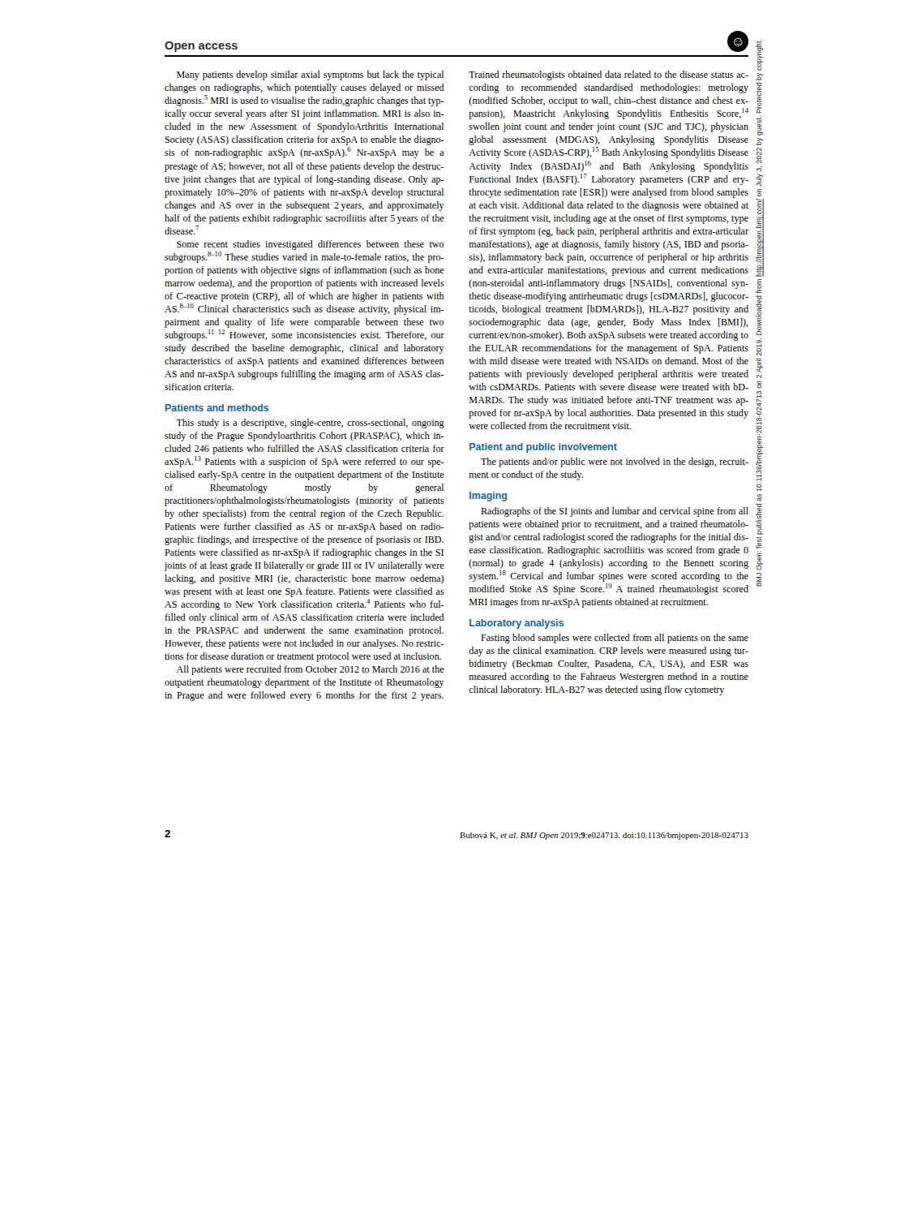Open access
☺
BMJ Open: first published as 10.1136/bmjopen-2018-024713 on 2 April 2019. Downloaded from http://bmjopen.bmj.com/ on July 3, 2022 by guest. Protected by copyright.
Many patients develop similar axial symptoms but lack the typical changes on radiographs, which potentially causes delayed or missed diagnosis.5 MRI is used to visualise the radio,graphic changes that typically occur several years after SI joint inflammation. MRI is also included in the new Assessment of SpondyloArthritis International Society (ASAS) classification criteria for axSpA to enable the diagnosis of non-radiographic axSpA (nr-axSpA).6 Nr-axSpA may be a prestage of AS; however, not all of these patients develop the destructive joint changes that are typical of long-standing disease. Only approximately 10%–20% of patients with nr-axSpA develop structural changes and AS over in the subsequent 2 years, and approximately half of the patients exhibit radiographic sacroiliitis after 5 years of the disease.7
Some recent studies investigated differences between these two subgroups.8–10 These studies varied in male-to-female ratios, the proportion of patients with objective signs of inflammation (such as bone marrow oedema), and the proportion of patients with increased levels of C-reactive protein (CRP), all of which are higher in patients with AS.8–10 Clinical characteristics such as disease activity, physical impairment and quality of life were comparable between these two subgroups.11 12 However, some inconsistencies exist. Therefore, our study described the baseline demographic, clinical and laboratory characteristics of axSpA patients and examined differences between AS and nr-axSpA subgroups fulfilling the imaging arm of ASAS classification criteria.
Patients and methods
This study is a descriptive, single-centre, cross-sectional, ongoing study of the Prague Spondyloarthritis Cohort (PRASPAC), which included 246 patients who fulfilled the ASAS classification criteria for axSpA.13 Patients with a suspicion of SpA were referred to our specialised early-SpA centre in the outpatient department of the Institute of Rheumatology mostly by general practitioners/ophthalmologists/rheumatologists (minority of patients by other specialists) from the central region of the Czech Republic. Patients were further classified as AS or nr-axSpA based on radiographic findings, and irrespective of the presence of psoriasis or IBD. Patients were classified as nr-axSpA if radiographic changes in the SI joints of at least grade II bilaterally or grade III or IV unilaterally were lacking, and positive MRI (ie, characteristic bone marrow oedema) was present with at least one SpA feature. Patients were classified as AS according to New York classification criteria.4 Patients who fulfilled only clinical arm of ASAS classification criteria were included in the PRASPAC and underwent the same examination protocol. However, these patients were not included in our analyses. No restrictions for disease duration or treatment protocol were used at inclusion.
All patients were recruited from October 2012 to March 2016 at the outpatient rheumatology department of the Institute of Rheumatology in Prague and were followed every 6 months for the first 2 years. Trained rheumatologists obtained data related to the disease status according to recommended standardised methodologies: metrology (modified Schober, occiput to wall, chin–chest distance and chest expansion), Maastricht Ankylosing Spondylitis Enthesitis Score,14 swollen joint count and tender joint count (SJC and TJC), physician global assessment (MDGAS), Ankylosing Spondylitis Disease Activity Score (ASDAS-CRP),15 Bath Ankylosing Spondylitis Disease Activity Index (BASDAI)16 and Bath Ankylosing Spondylitis Functional Index (BASFI).17 Laboratory parameters (CRP and erythrocyte sedimentation rate [ESR]) were analysed from blood samples at each visit. Additional data related to the diagnosis were obtained at the recruitment visit, including age at the onset of first symptoms, type of first symptom (eg, back pain, peripheral arthritis and extra-articular manifestations), age at diagnosis, family history (AS, IBD and psoriasis), inflammatory back pain, occurrence of peripheral or hip arthritis and extra-articular manifestations, previous and current medications (non-steroidal anti-inflammatory drugs [NSAIDs], conventional synthetic disease-modifying antirheumatic drugs [csDMARDs], glucocorticoids, biological treatment [bDMARDs]), HLA-B27 positivity and sociodemographic data (age, gender, Body Mass Index [BMI]), current/ex/non-smoker). Both axSpA subsets were treated according to the EULAR recommendations for the management of SpA. Patients with mild disease were treated with NSAIDs on demand. Most of the patients with previously developed peripheral arthritis were treated with csDMARDs. Patients with severe disease were treated with bDMARDs. The study was initiated before anti-TNF treatment was approved for nr-axSpA by local authorities. Data presented in this study were collected from the recruitment visit.
Patient and public involvement
The patients and/or public were not involved in the design, recruitment or conduct of the study.
Imaging
Radiographs of the SI joints and lumbar and cervical spine from all patients were obtained prior to recruitment, and a trained rheumatologist and/or central radiologist scored the radiographs for the initial disease classification. Radiographic sacroiliitis was scored from grade 0 (normal) to grade 4 (ankylosis) according to the Bennett scoring system.18 Cervical and lumbar spines were scored according to the modified Stoke AS Spine Score.19 A trained rheumatologist scored MRI images from nr-axSpA patients obtained at recruitment.
Laboratory analysis
Fasting blood samples were collected from all patients on the same day as the clinical examination. CRP levels were measured using turbidimetry (Beckman Coulter, Pasadena, CA, USA), and ESR was measured according to the Fahraeus Westergren method in a routine clinical laboratory. HLA-B27 was detected using flow cytometry
2
Bubová K, et al. BMJ Open 2019;9:e024713. doi:10.1136/bmjopen-2018-024713